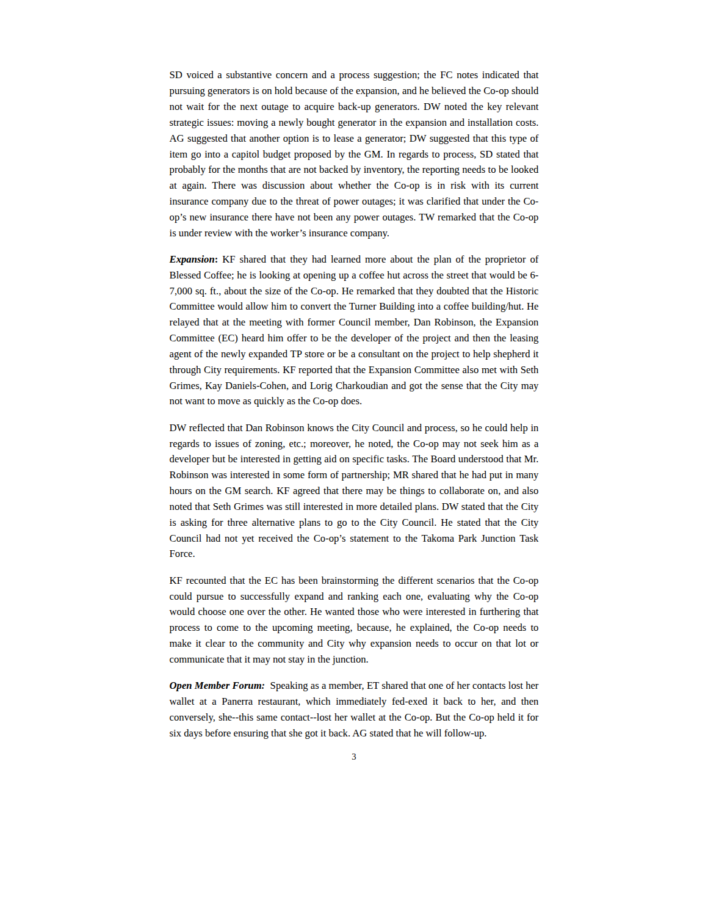SD voiced a substantive concern and a process suggestion; the FC notes indicated that pursuing generators is on hold because of the expansion, and he believed the Co-op should not wait for the next outage to acquire back-up generators. DW noted the key relevant strategic issues: moving a newly bought generator in the expansion and installation costs. AG suggested that another option is to lease a generator; DW suggested that this type of item go into a capitol budget proposed by the GM. In regards to process, SD stated that probably for the months that are not backed by inventory, the reporting needs to be looked at again. There was discussion about whether the Co-op is in risk with its current insurance company due to the threat of power outages; it was clarified that under the Co-op’s new insurance there have not been any power outages. TW remarked that the Co-op is under review with the worker’s insurance company.
Expansion: KF shared that they had learned more about the plan of the proprietor of Blessed Coffee; he is looking at opening up a coffee hut across the street that would be 6-7,000 sq. ft., about the size of the Co-op. He remarked that they doubted that the Historic Committee would allow him to convert the Turner Building into a coffee building/hut. He relayed that at the meeting with former Council member, Dan Robinson, the Expansion Committee (EC) heard him offer to be the developer of the project and then the leasing agent of the newly expanded TP store or be a consultant on the project to help shepherd it through City requirements. KF reported that the Expansion Committee also met with Seth Grimes, Kay Daniels-Cohen, and Lorig Charkoudian and got the sense that the City may not want to move as quickly as the Co-op does.
DW reflected that Dan Robinson knows the City Council and process, so he could help in regards to issues of zoning, etc.; moreover, he noted, the Co-op may not seek him as a developer but be interested in getting aid on specific tasks. The Board understood that Mr. Robinson was interested in some form of partnership; MR shared that he had put in many hours on the GM search. KF agreed that there may be things to collaborate on, and also noted that Seth Grimes was still interested in more detailed plans. DW stated that the City is asking for three alternative plans to go to the City Council. He stated that the City Council had not yet received the Co-op’s statement to the Takoma Park Junction Task Force.
KF recounted that the EC has been brainstorming the different scenarios that the Co-op could pursue to successfully expand and ranking each one, evaluating why the Co-op would choose one over the other. He wanted those who were interested in furthering that process to come to the upcoming meeting, because, he explained, the Co-op needs to make it clear to the community and City why expansion needs to occur on that lot or communicate that it may not stay in the junction.
Open Member Forum: Speaking as a member, ET shared that one of her contacts lost her wallet at a Panerra restaurant, which immediately fed-exed it back to her, and then conversely, she--this same contact--lost her wallet at the Co-op. But the Co-op held it for six days before ensuring that she got it back. AG stated that he will follow-up.
3